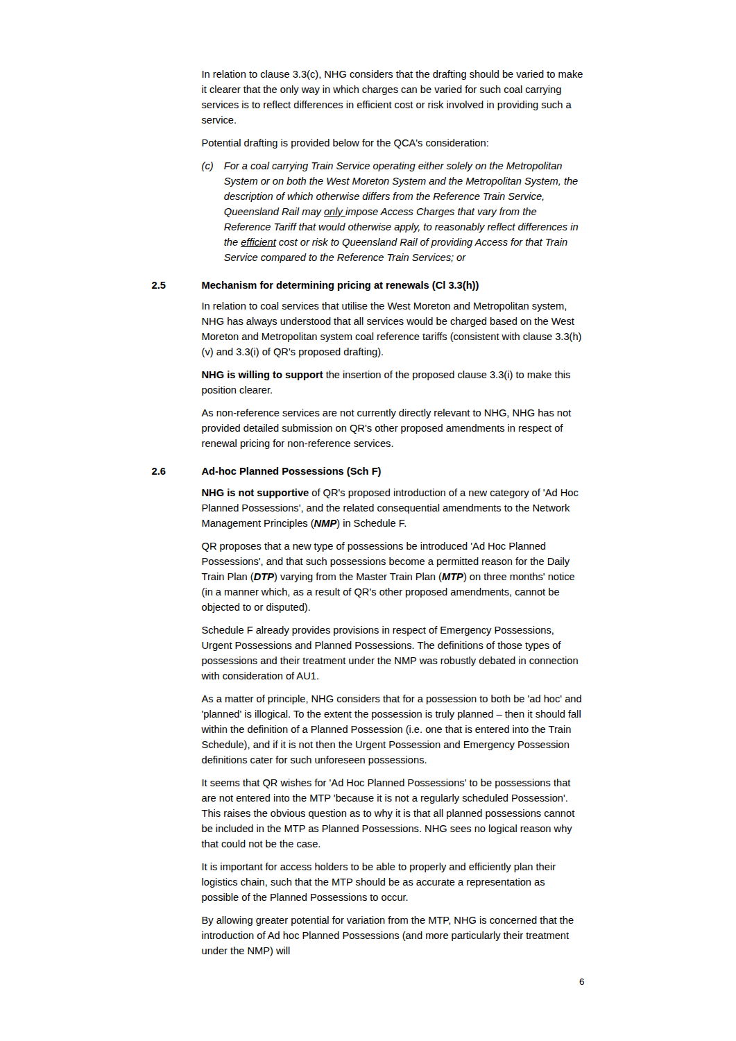In relation to clause 3.3(c), NHG considers that the drafting should be varied to make it clearer that the only way in which charges can be varied for such coal carrying services is to reflect differences in efficient cost or risk involved in providing such a service.
Potential drafting is provided below for the QCA's consideration:
(c) For a coal carrying Train Service operating either solely on the Metropolitan System or on both the West Moreton System and the Metropolitan System, the description of which otherwise differs from the Reference Train Service, Queensland Rail may only impose Access Charges that vary from the Reference Tariff that would otherwise apply, to reasonably reflect differences in the efficient cost or risk to Queensland Rail of providing Access for that Train Service compared to the Reference Train Services; or
2.5 Mechanism for determining pricing at renewals (Cl 3.3(h))
In relation to coal services that utilise the West Moreton and Metropolitan system, NHG has always understood that all services would be charged based on the West Moreton and Metropolitan system coal reference tariffs (consistent with clause 3.3(h)(v) and 3.3(i) of QR's proposed drafting).
NHG is willing to support the insertion of the proposed clause 3.3(i) to make this position clearer.
As non-reference services are not currently directly relevant to NHG, NHG has not provided detailed submission on QR's other proposed amendments in respect of renewal pricing for non-reference services.
2.6 Ad-hoc Planned Possessions (Sch F)
NHG is not supportive of QR's proposed introduction of a new category of 'Ad Hoc Planned Possessions', and the related consequential amendments to the Network Management Principles (NMP) in Schedule F.
QR proposes that a new type of possessions be introduced 'Ad Hoc Planned Possessions', and that such possessions become a permitted reason for the Daily Train Plan (DTP) varying from the Master Train Plan (MTP) on three months' notice (in a manner which, as a result of QR's other proposed amendments, cannot be objected to or disputed).
Schedule F already provides provisions in respect of Emergency Possessions, Urgent Possessions and Planned Possessions. The definitions of those types of possessions and their treatment under the NMP was robustly debated in connection with consideration of AU1.
As a matter of principle, NHG considers that for a possession to both be 'ad hoc' and 'planned' is illogical. To the extent the possession is truly planned – then it should fall within the definition of a Planned Possession (i.e. one that is entered into the Train Schedule), and if it is not then the Urgent Possession and Emergency Possession definitions cater for such unforeseen possessions.
It seems that QR wishes for 'Ad Hoc Planned Possessions' to be possessions that are not entered into the MTP 'because it is not a regularly scheduled Possession'. This raises the obvious question as to why it is that all planned possessions cannot be included in the MTP as Planned Possessions. NHG sees no logical reason why that could not be the case.
It is important for access holders to be able to properly and efficiently plan their logistics chain, such that the MTP should be as accurate a representation as possible of the Planned Possessions to occur.
By allowing greater potential for variation from the MTP, NHG is concerned that the introduction of Ad hoc Planned Possessions (and more particularly their treatment under the NMP) will
6